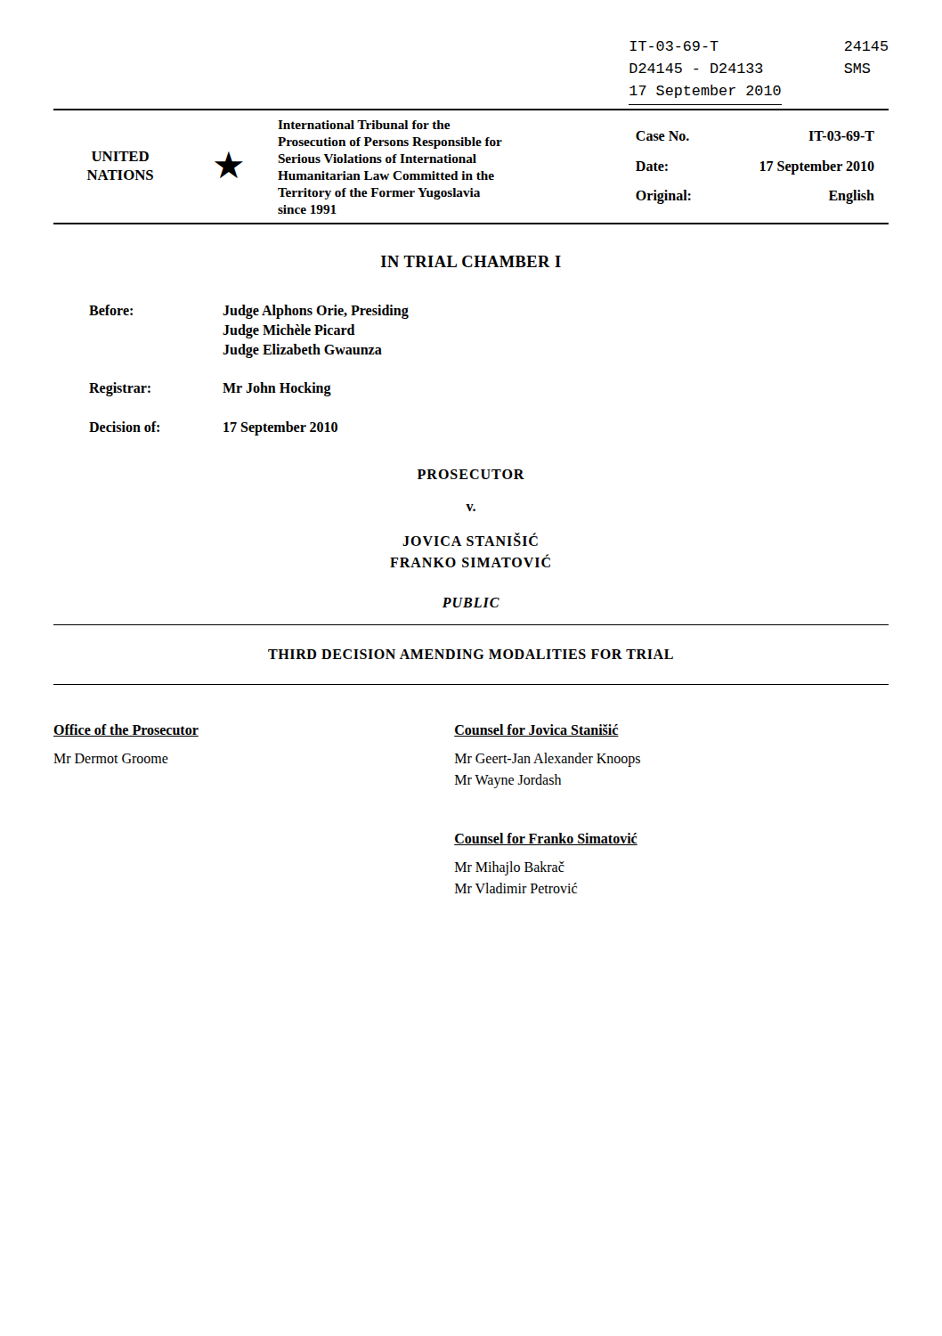IT-03-69-T
D24145 - D24133
17 September 2010 24145
SMS
| UNITED NATIONS | ★ | International Tribunal for the Prosecution of Persons Responsible for Serious Violations of International Humanitarian Law Committed in the Territory of the Former Yugoslavia since 1991 | / Case No. / IT-03-69-T / / Date: / 17 September 2010 / / Original: / English / |
IN TRIAL CHAMBER I
| Before: | Judge Alphons Orie, Presiding Judge Michèle Picard Judge Elizabeth Gwaunza |
| Registrar: | Mr John Hocking |
| Decision of: | 17 September 2010 |
PROSECUTOR
v.
JOVICA STANIŠIĆ
FRANKO SIMATOVIĆ
PUBLIC
THIRD DECISION AMENDING MODALITIES FOR TRIAL
| Office of the Prosecutor Mr Dermot Groome | Counsel for Jovica Stanišić Mr Geert-Jan Alexander Knoops Mr Wayne Jordash |
| | Counsel for Franko Simatović Mr Mihajlo Bakrač Mr Vladimir Petrović |